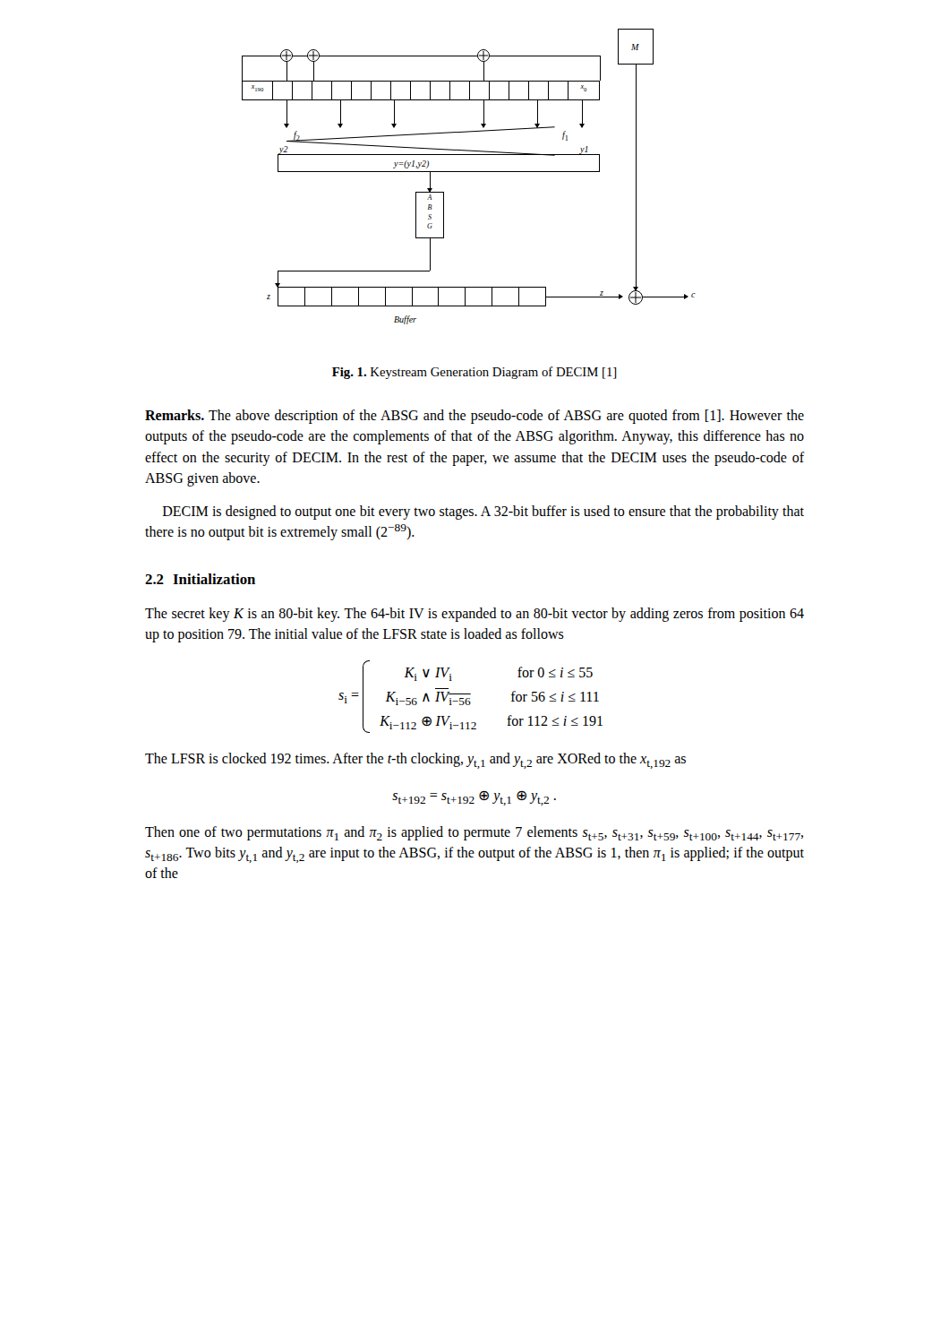M
x190 x0
f2
f1
y2
y1
y=(y1,y2)
A
B
S
G
z
Buffer
z
c
Fig. 1. Keystream Generation Diagram of DECIM [1]
Remarks. The above description of the ABSG and the pseudo-code of ABSG are quoted from [1]. However the outputs of the pseudo-code are the complements of that of the ABSG algorithm. Anyway, this difference has no effect on the security of DECIM. In the rest of the paper, we assume that the DECIM uses the pseudo-code of ABSG given above.
DECIM is designed to output one bit every two stages. A 32-bit buffer is used to ensure that the probability that there is no output bit is extremely small (2−89).
2.2 Initialization
The secret key K is an 80-bit key. The 64-bit IV is expanded to an 80-bit vector by adding zeros from position 64 up to position 79. The initial value of the LFSR state is loaded as follows
si =
| K i ∨ IV i | for 0 ≤ i ≤ 55 |
| K i−56 ∧ IV i−56 | for 56 ≤ i ≤ 111 |
| K i−112 ⊕ IV i−112 | for 112 ≤ i ≤ 191 |
The LFSR is clocked 192 times. After the t-th clocking, yt,1 and yt,2 are XORed to the xt,192 as
st+192 = st+192 ⊕ yt,1 ⊕ yt,2 .
Then one of two permutations π1 and π2 is applied to permute 7 elements st+5, st+31, st+59, st+100, st+144, st+177, st+186. Two bits yt,1 and yt,2 are input to the ABSG, if the output of the ABSG is 1, then π1 is applied; if the output of the